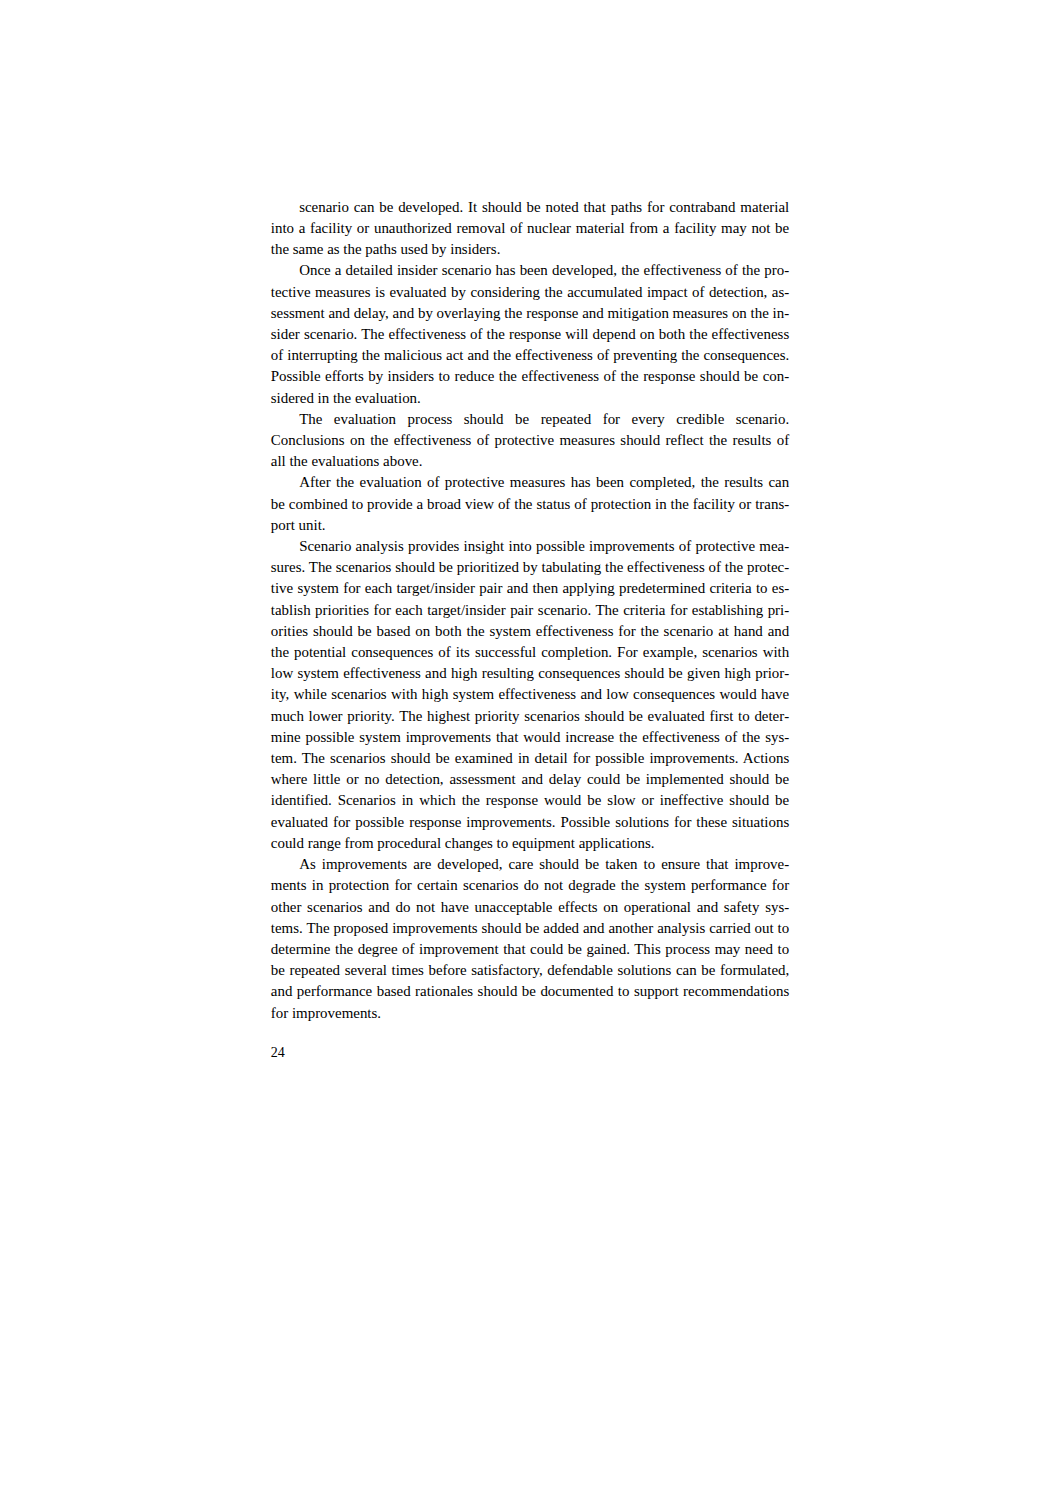scenario can be developed. It should be noted that paths for contraband material into a facility or unauthorized removal of nuclear material from a facility may not be the same as the paths used by insiders.
Once a detailed insider scenario has been developed, the effectiveness of the protective measures is evaluated by considering the accumulated impact of detection, assessment and delay, and by overlaying the response and mitigation measures on the insider scenario. The effectiveness of the response will depend on both the effectiveness of interrupting the malicious act and the effectiveness of preventing the consequences. Possible efforts by insiders to reduce the effectiveness of the response should be considered in the evaluation.
The evaluation process should be repeated for every credible scenario. Conclusions on the effectiveness of protective measures should reflect the results of all the evaluations above.
After the evaluation of protective measures has been completed, the results can be combined to provide a broad view of the status of protection in the facility or transport unit.
Scenario analysis provides insight into possible improvements of protective measures. The scenarios should be prioritized by tabulating the effectiveness of the protective system for each target/insider pair and then applying predetermined criteria to establish priorities for each target/insider pair scenario. The criteria for establishing priorities should be based on both the system effectiveness for the scenario at hand and the potential consequences of its successful completion. For example, scenarios with low system effectiveness and high resulting consequences should be given high priority, while scenarios with high system effectiveness and low consequences would have much lower priority. The highest priority scenarios should be evaluated first to determine possible system improvements that would increase the effectiveness of the system. The scenarios should be examined in detail for possible improvements. Actions where little or no detection, assessment and delay could be implemented should be identified. Scenarios in which the response would be slow or ineffective should be evaluated for possible response improvements. Possible solutions for these situations could range from procedural changes to equipment applications.
As improvements are developed, care should be taken to ensure that improvements in protection for certain scenarios do not degrade the system performance for other scenarios and do not have unacceptable effects on operational and safety systems. The proposed improvements should be added and another analysis carried out to determine the degree of improvement that could be gained. This process may need to be repeated several times before satisfactory, defendable solutions can be formulated, and performance based rationales should be documented to support recommendations for improvements.
24